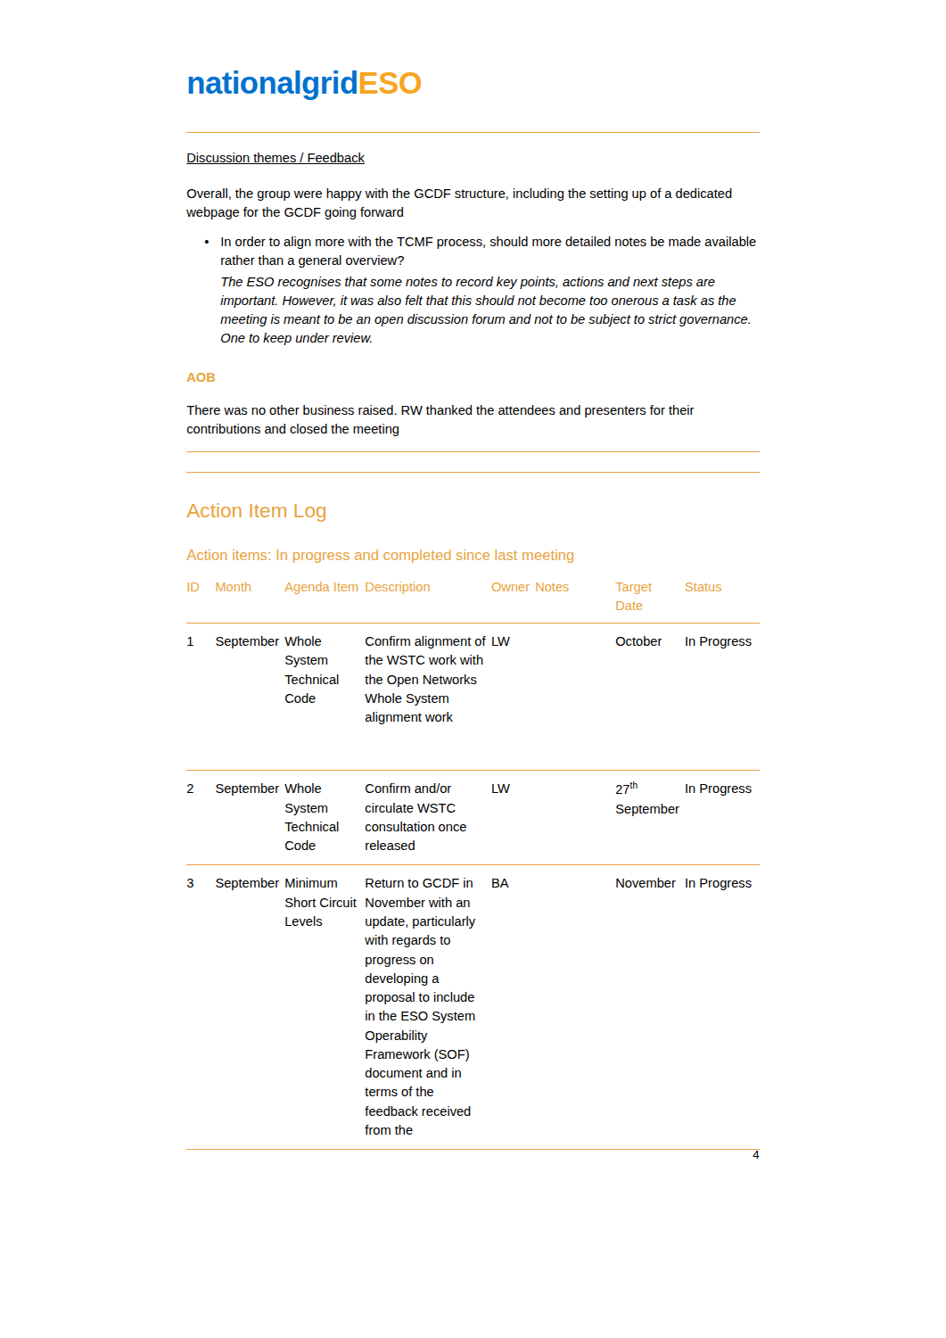national grid ESO
Discussion themes / Feedback
Overall, the group were happy with the GCDF structure, including the setting up of a dedicated webpage for the GCDF going forward
In order to align more with the TCMF process, should more detailed notes be made available rather than a general overview? The ESO recognises that some notes to record key points, actions and next steps are important. However, it was also felt that this should not become too onerous a task as the meeting is meant to be an open discussion forum and not to be subject to strict governance. One to keep under review.
AOB
There was no other business raised. RW thanked the attendees and presenters for their contributions and closed the meeting
Action Item Log
Action items: In progress and completed since last meeting
| ID | Month | Agenda Item | Description | Owner | Notes | Target Date | Status |
| --- | --- | --- | --- | --- | --- | --- | --- |
| 1 | September | Whole System Technical Code | Confirm alignment of the WSTC work with the Open Networks Whole System alignment work | LW | | October | In Progress |
| 2 | September | Whole System Technical Code | Confirm and/or circulate WSTC consultation once released | LW | | 27 th September | In Progress |
| 3 | September | Minimum Short Circuit Levels | Return to GCDF in November with an update, particularly with regards to progress on developing a proposal to include in the ESO System Operability Framework (SOF) document and in terms of the feedback received from the | BA | | November | In Progress |
4